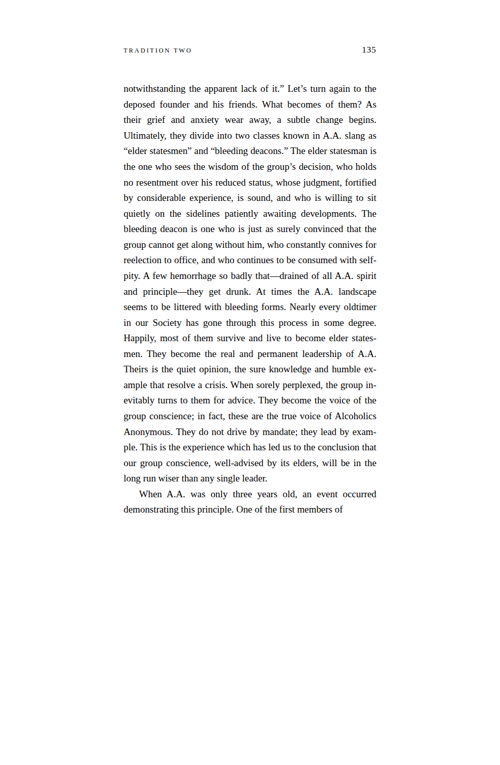Tradition Two 135
notwithstanding the apparent lack of it.” Let’s turn again to the deposed founder and his friends. What becomes of them? As their grief and anxiety wear away, a subtle change begins. Ultimately, they divide into two classes known in A.A. slang as “elder statesmen” and “bleeding deacons.” The elder statesman is the one who sees the wisdom of the group’s decision, who holds no resentment over his reduced status, whose judgment, fortified by considerable experience, is sound, and who is willing to sit quietly on the sidelines patiently awaiting developments. The bleeding deacon is one who is just as surely convinced that the group cannot get along without him, who constantly connives for reelection to office, and who continues to be consumed with self-pity. A few hemorrhage so badly that—drained of all A.A. spirit and principle—they get drunk. At times the A.A. landscape seems to be littered with bleeding forms. Nearly every oldtimer in our Society has gone through this process in some degree. Happily, most of them survive and live to become elder statesmen. They become the real and permanent leadership of A.A. Theirs is the quiet opinion, the sure knowledge and humble example that resolve a crisis. When sorely perplexed, the group inevitably turns to them for advice. They become the voice of the group conscience; in fact, these are the true voice of Alcoholics Anonymous. They do not drive by mandate; they lead by example. This is the experience which has led us to the conclusion that our group conscience, well-advised by its elders, will be in the long run wiser than any single leader.
When A.A. was only three years old, an event occurred demonstrating this principle. One of the first members of